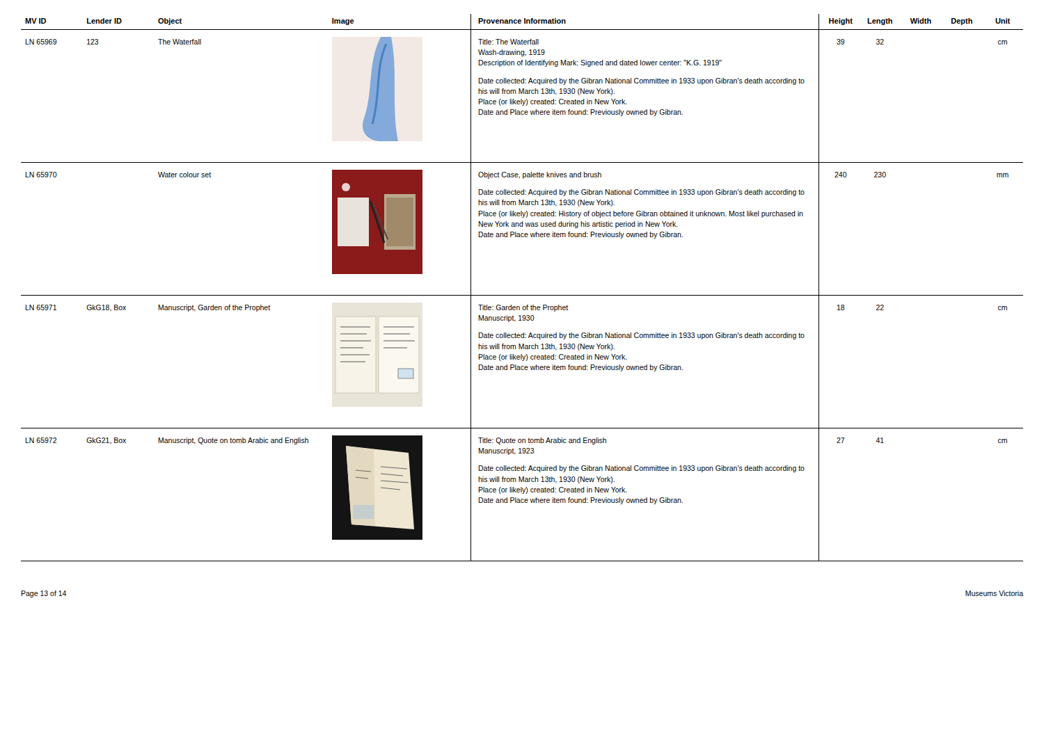| MV ID | Lender ID | Object | Image | Provenance Information | Height | Length | Width | Depth | Unit |
| --- | --- | --- | --- | --- | --- | --- | --- | --- | --- |
| LN 65969 | 123 | The Waterfall | | Title: The Waterfall Wash-drawing, 1919 Description of Identifying Mark: Signed and dated lower center: "K.G. 1919" Date collected: Acquired by the Gibran National Committee in 1933 upon Gibran's death according to his will from March 13th, 1930 (New York). Place (or likely) created: Created in New York. Date and Place where item found: Previously owned by Gibran. | 39 | 32 | | | cm |
| LN 65970 | | Water colour set | | Object Case, palette knives and brush Date collected: Acquired by the Gibran National Committee in 1933 upon Gibran's death according to his will from March 13th, 1930 (New York). Place (or likely) created: History of object before Gibran obtained it unknown. Most likel purchased in New York and was used during his artistic period in New York. Date and Place where item found: Previously owned by Gibran. | 240 | 230 | | | mm |
| LN 65971 | GkG18, Box | Manuscript, Garden of the Prophet | | Title: Garden of the Prophet Manuscript, 1930 Date collected: Acquired by the Gibran National Committee in 1933 upon Gibran's death according to his will from March 13th, 1930 (New York). Place (or likely) created: Created in New York. Date and Place where item found: Previously owned by Gibran. | 18 | 22 | | | cm |
| LN 65972 | GkG21, Box | Manuscript, Quote on tomb Arabic and English | | Title: Quote on tomb Arabic and English Manuscript, 1923 Date collected: Acquired by the Gibran National Committee in 1933 upon Gibran's death according to his will from March 13th, 1930 (New York). Place (or likely) created: Created in New York. Date and Place where item found: Previously owned by Gibran. | 27 | 41 | | | cm |
Page 13 of 14
Museums Victoria